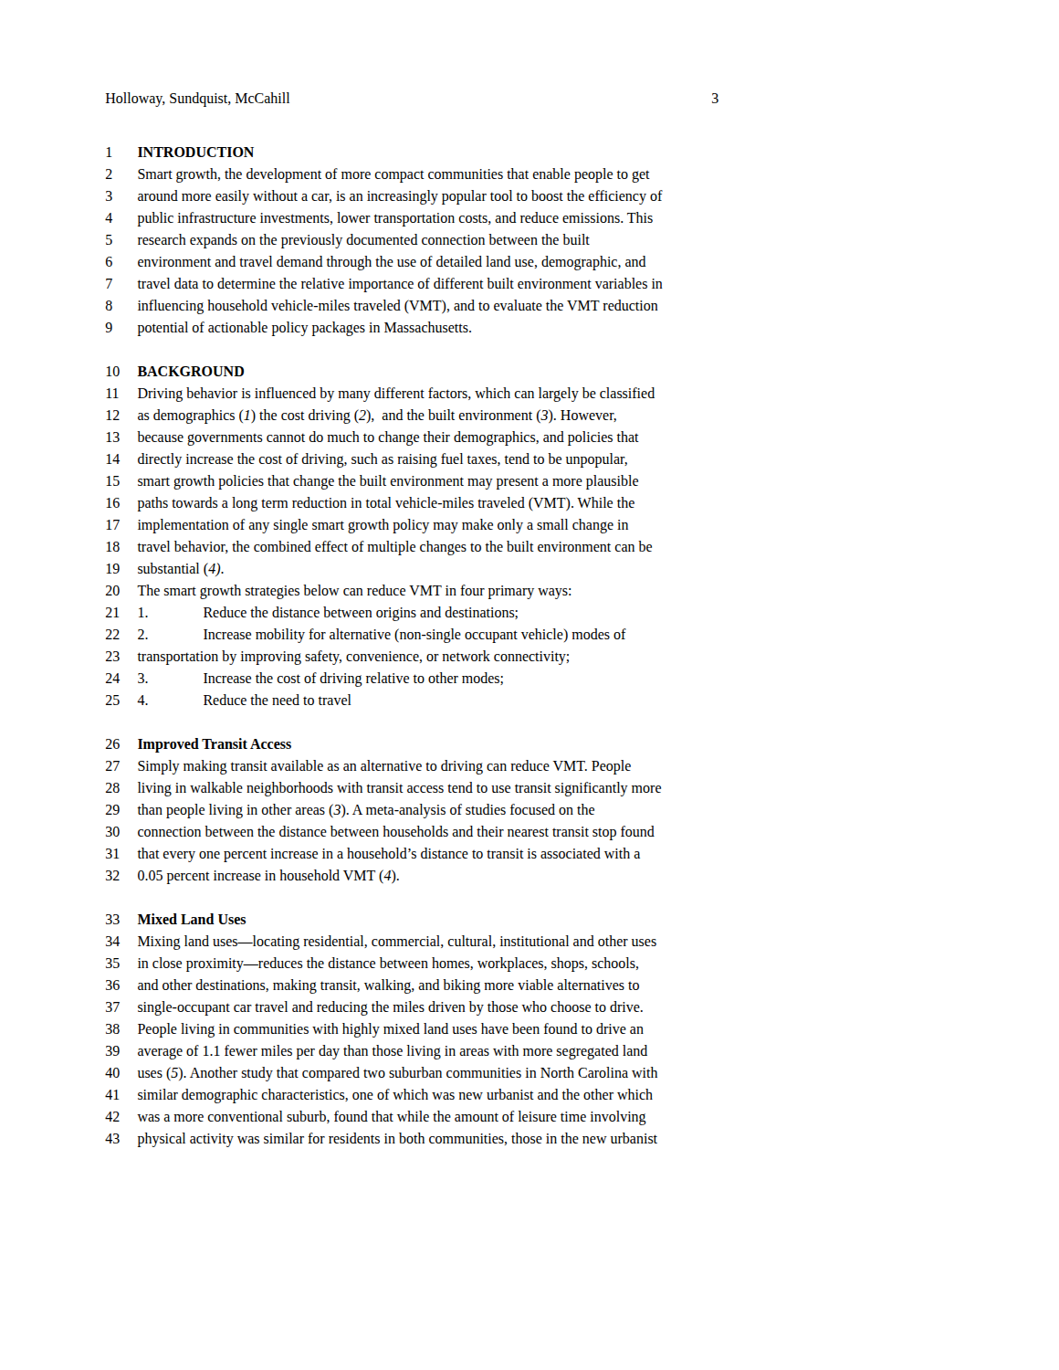Holloway, Sundquist, McCahill 3
1
INTRODUCTION
2 Smart growth, the development of more compact communities that enable people to get
3 around more easily without a car, is an increasingly popular tool to boost the efficiency of
4 public infrastructure investments, lower transportation costs, and reduce emissions. This
5 research expands on the previously documented connection between the built
6 environment and travel demand through the use of detailed land use, demographic, and
7 travel data to determine the relative importance of different built environment variables in
8 influencing household vehicle-miles traveled (VMT), and to evaluate the VMT reduction
9 potential of actionable policy packages in Massachusetts.
10
BACKGROUND
11 Driving behavior is influenced by many different factors, which can largely be classified
12 as demographics (1) the cost driving (2), and the built environment (3). However,
13 because governments cannot do much to change their demographics, and policies that
14 directly increase the cost of driving, such as raising fuel taxes, tend to be unpopular,
15 smart growth policies that change the built environment may present a more plausible
16 paths towards a long term reduction in total vehicle-miles traveled (VMT). While the
17 implementation of any single smart growth policy may make only a small change in
18 travel behavior, the combined effect of multiple changes to the built environment can be
19 substantial (4).
20 The smart growth strategies below can reduce VMT in four primary ways:
211. Reduce the distance between origins and destinations;
222. Increase mobility for alternative (non-single occupant vehicle) modes of
23 transportation by improving safety, convenience, or network connectivity;
243. Increase the cost of driving relative to other modes;
254. Reduce the need to travel
26
Improved Transit Access
27 Simply making transit available as an alternative to driving can reduce VMT. People
28 living in walkable neighborhoods with transit access tend to use transit significantly more
29 than people living in other areas (3). A meta-analysis of studies focused on the
30 connection between the distance between households and their nearest transit stop found
31 that every one percent increase in a household’s distance to transit is associated with a
320.05 percent increase in household VMT (4).
33
Mixed Land Uses
34 Mixing land uses—locating residential, commercial, cultural, institutional and other uses
35 in close proximity—reduces the distance between homes, workplaces, shops, schools,
36 and other destinations, making transit, walking, and biking more viable alternatives to
37 single-occupant car travel and reducing the miles driven by those who choose to drive.
38 People living in communities with highly mixed land uses have been found to drive an
39 average of 1.1 fewer miles per day than those living in areas with more segregated land
40 uses (5). Another study that compared two suburban communities in North Carolina with
41 similar demographic characteristics, one of which was new urbanist and the other which
42 was a more conventional suburb, found that while the amount of leisure time involving
43 physical activity was similar for residents in both communities, those in the new urbanist